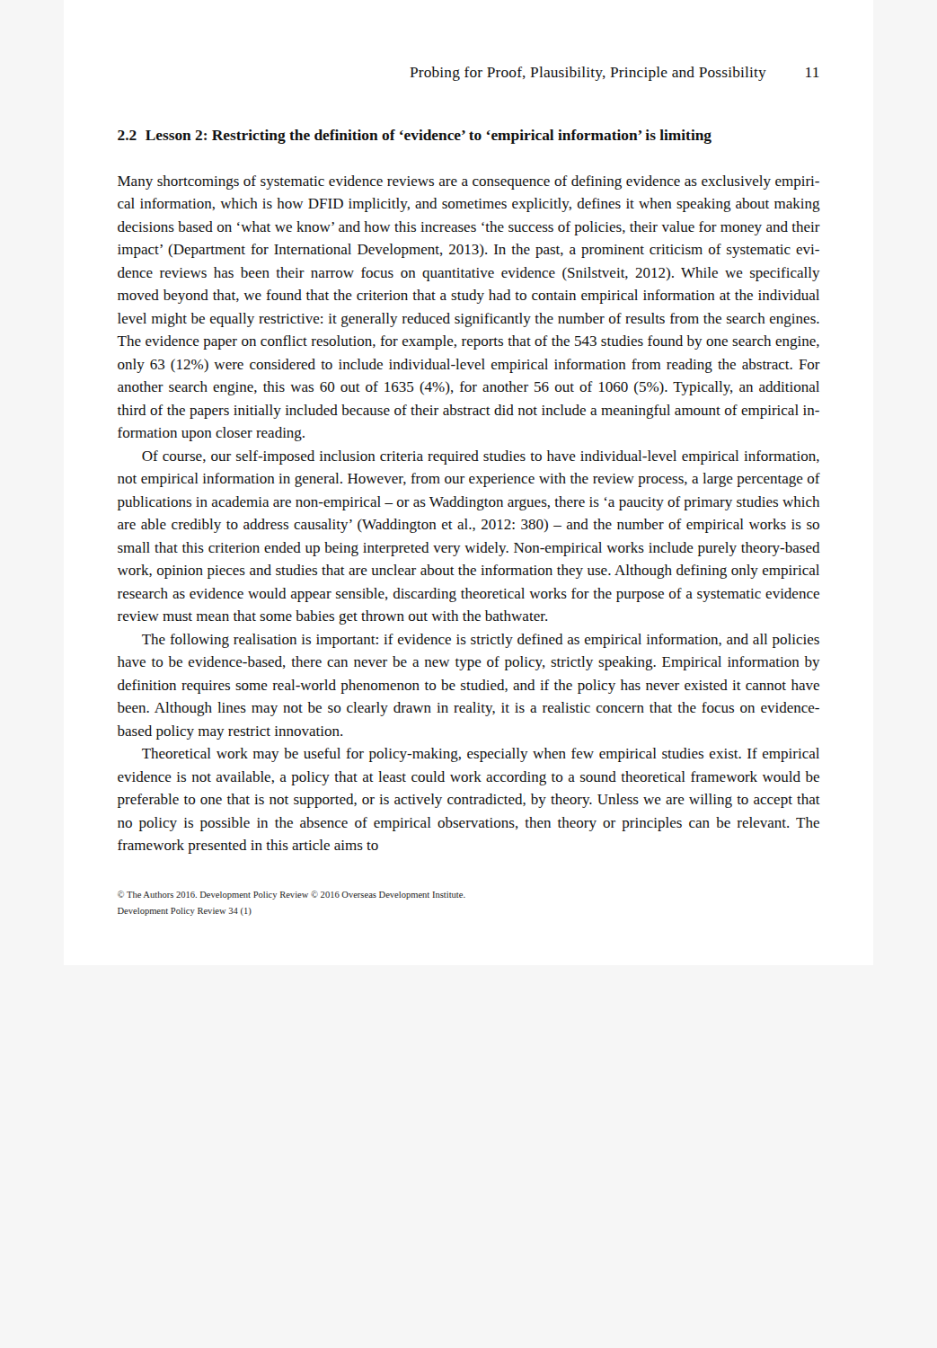Probing for Proof, Plausibility, Principle and Possibility 11
2.2 Lesson 2: Restricting the definition of ‘evidence’ to ‘empirical information’ is limiting
Many shortcomings of systematic evidence reviews are a consequence of defining evidence as exclusively empirical information, which is how DFID implicitly, and sometimes explicitly, defines it when speaking about making decisions based on ‘what we know’ and how this increases ‘the success of policies, their value for money and their impact’ (Department for International Development, 2013). In the past, a prominent criticism of systematic evidence reviews has been their narrow focus on quantitative evidence (Snilstveit, 2012). While we specifically moved beyond that, we found that the criterion that a study had to contain empirical information at the individual level might be equally restrictive: it generally reduced significantly the number of results from the search engines. The evidence paper on conflict resolution, for example, reports that of the 543 studies found by one search engine, only 63 (12%) were considered to include individual-level empirical information from reading the abstract. For another search engine, this was 60 out of 1635 (4%), for another 56 out of 1060 (5%). Typically, an additional third of the papers initially included because of their abstract did not include a meaningful amount of empirical information upon closer reading.
Of course, our self-imposed inclusion criteria required studies to have individual-level empirical information, not empirical information in general. However, from our experience with the review process, a large percentage of publications in academia are non-empirical – or as Waddington argues, there is ‘a paucity of primary studies which are able credibly to address causality’ (Waddington et al., 2012: 380) – and the number of empirical works is so small that this criterion ended up being interpreted very widely. Non-empirical works include purely theory-based work, opinion pieces and studies that are unclear about the information they use. Although defining only empirical research as evidence would appear sensible, discarding theoretical works for the purpose of a systematic evidence review must mean that some babies get thrown out with the bathwater.
The following realisation is important: if evidence is strictly defined as empirical information, and all policies have to be evidence-based, there can never be a new type of policy, strictly speaking. Empirical information by definition requires some real-world phenomenon to be studied, and if the policy has never existed it cannot have been. Although lines may not be so clearly drawn in reality, it is a realistic concern that the focus on evidence-based policy may restrict innovation.
Theoretical work may be useful for policy-making, especially when few empirical studies exist. If empirical evidence is not available, a policy that at least could work according to a sound theoretical framework would be preferable to one that is not supported, or is actively contradicted, by theory. Unless we are willing to accept that no policy is possible in the absence of empirical observations, then theory or principles can be relevant. The framework presented in this article aims to
© The Authors 2016. Development Policy Review © 2016 Overseas Development Institute.
Development Policy Review 34 (1)